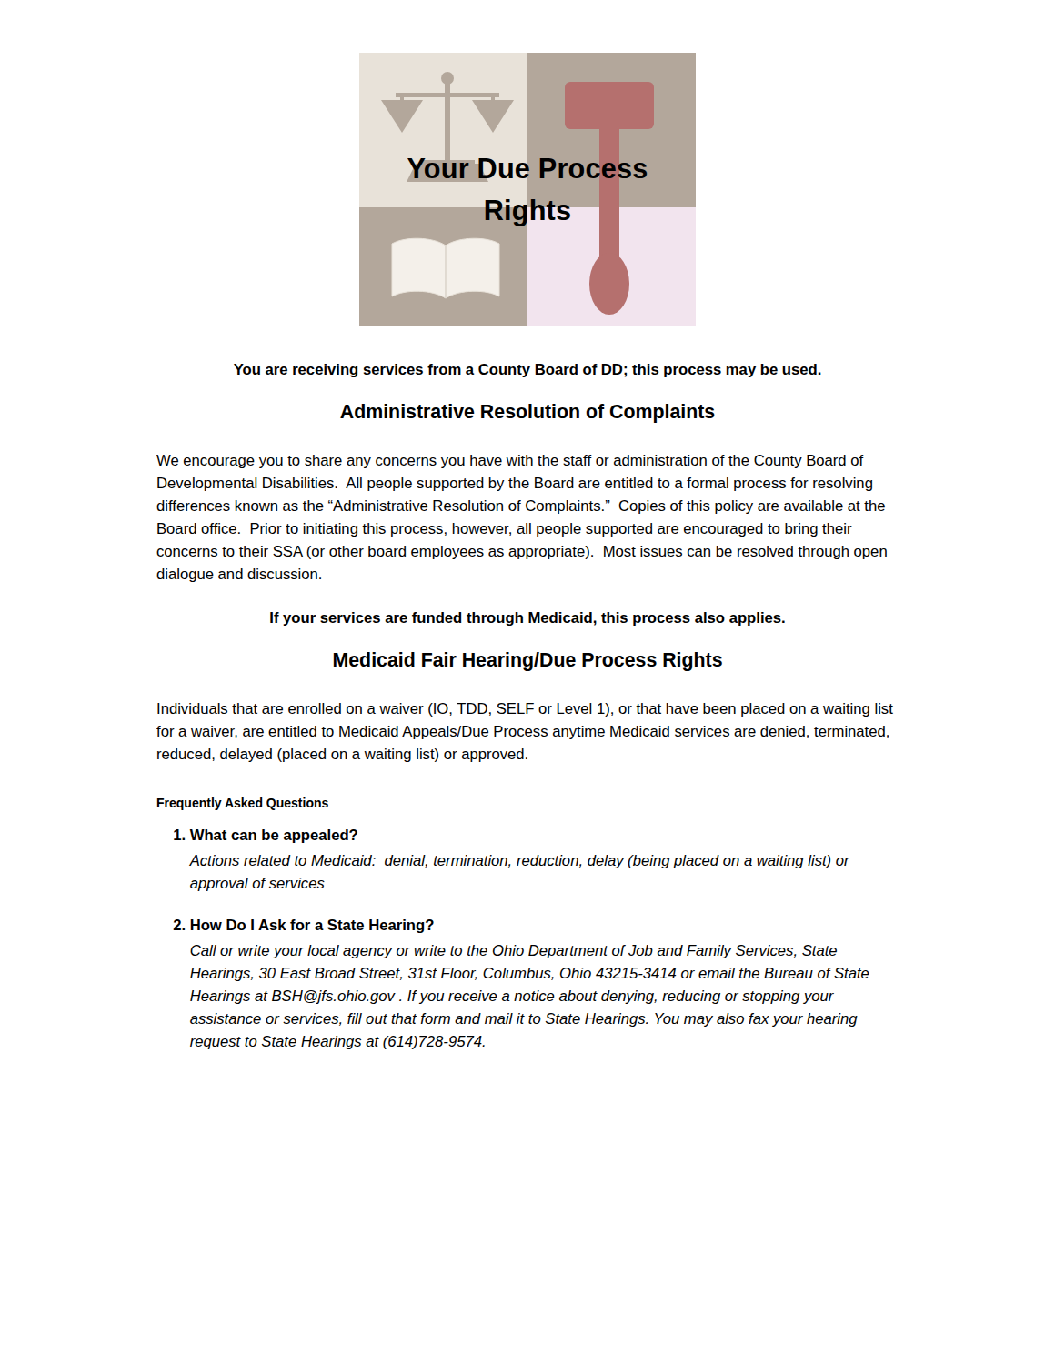Your Due Process Rights
You are receiving services from a County Board of DD; this process may be used.
Administrative Resolution of Complaints
We encourage you to share any concerns you have with the staff or administration of the County Board of Developmental Disabilities. All people supported by the Board are entitled to a formal process for resolving differences known as the “Administrative Resolution of Complaints.” Copies of this policy are available at the Board office. Prior to initiating this process, however, all people supported are encouraged to bring their concerns to their SSA (or other board employees as appropriate). Most issues can be resolved through open dialogue and discussion.
If your services are funded through Medicaid, this process also applies.
Medicaid Fair Hearing/Due Process Rights
Individuals that are enrolled on a waiver (IO, TDD, SELF or Level 1), or that have been placed on a waiting list for a waiver, are entitled to Medicaid Appeals/Due Process anytime Medicaid services are denied, terminated, reduced, delayed (placed on a waiting list) or approved.
Frequently Asked Questions
What can be appealed? Actions related to Medicaid: denial, termination, reduction, delay (being placed on a waiting list) or approval of services
How Do I Ask for a State Hearing? Call or write your local agency or write to the Ohio Department of Job and Family Services, State Hearings, 30 East Broad Street, 31st Floor, Columbus, Ohio 43215-3414 or email the Bureau of State Hearings at BSH@jfs.ohio.gov . If you receive a notice about denying, reducing or stopping your assistance or services, fill out that form and mail it to State Hearings. You may also fax your hearing request to State Hearings at (614)728-9574.